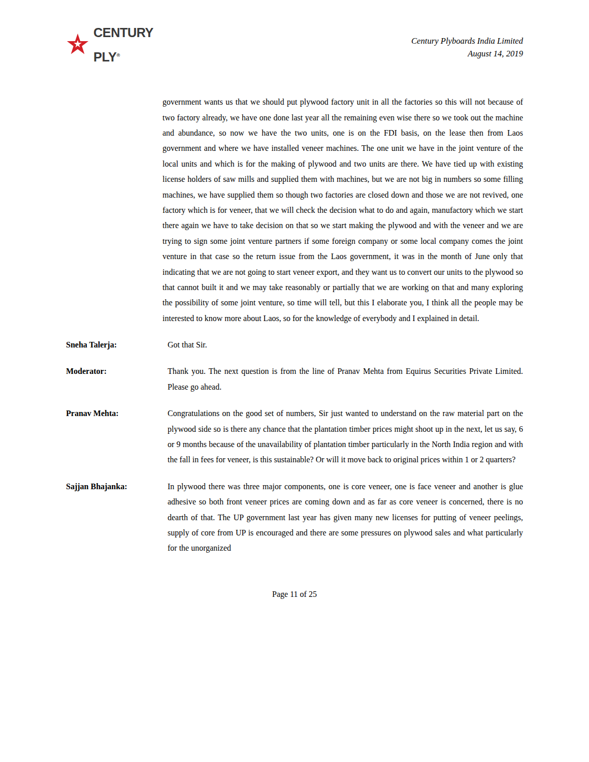CENTURY
PLY®
Century Plyboards India Limited
August 14, 2019
government wants us that we should put plywood factory unit in all the factories so this will not because of two factory already, we have one done last year all the remaining even wise there so we took out the machine and abundance, so now we have the two units, one is on the FDI basis, on the lease then from Laos government and where we have installed veneer machines. The one unit we have in the joint venture of the local units and which is for the making of plywood and two units are there. We have tied up with existing license holders of saw mills and supplied them with machines, but we are not big in numbers so some filling machines, we have supplied them so though two factories are closed down and those we are not revived, one factory which is for veneer, that we will check the decision what to do and again, manufactory which we start there again we have to take decision on that so we start making the plywood and with the veneer and we are trying to sign some joint venture partners if some foreign company or some local company comes the joint venture in that case so the return issue from the Laos government, it was in the month of June only that indicating that we are not going to start veneer export, and they want us to convert our units to the plywood so that cannot built it and we may take reasonably or partially that we are working on that and many exploring the possibility of some joint venture, so time will tell, but this I elaborate you, I think all the people may be interested to know more about Laos, so for the knowledge of everybody and I explained in detail.
Sneha Talerja:
Got that Sir.
Moderator:
Thank you. The next question is from the line of Pranav Mehta from Equirus Securities Private Limited. Please go ahead.
Pranav Mehta:
Congratulations on the good set of numbers, Sir just wanted to understand on the raw material part on the plywood side so is there any chance that the plantation timber prices might shoot up in the next, let us say, 6 or 9 months because of the unavailability of plantation timber particularly in the North India region and with the fall in fees for veneer, is this sustainable? Or will it move back to original prices within 1 or 2 quarters?
Sajjan Bhajanka:
In plywood there was three major components, one is core veneer, one is face veneer and another is glue adhesive so both front veneer prices are coming down and as far as core veneer is concerned, there is no dearth of that. The UP government last year has given many new licenses for putting of veneer peelings, supply of core from UP is encouraged and there are some pressures on plywood sales and what particularly for the unorganized
Page 11 of 25